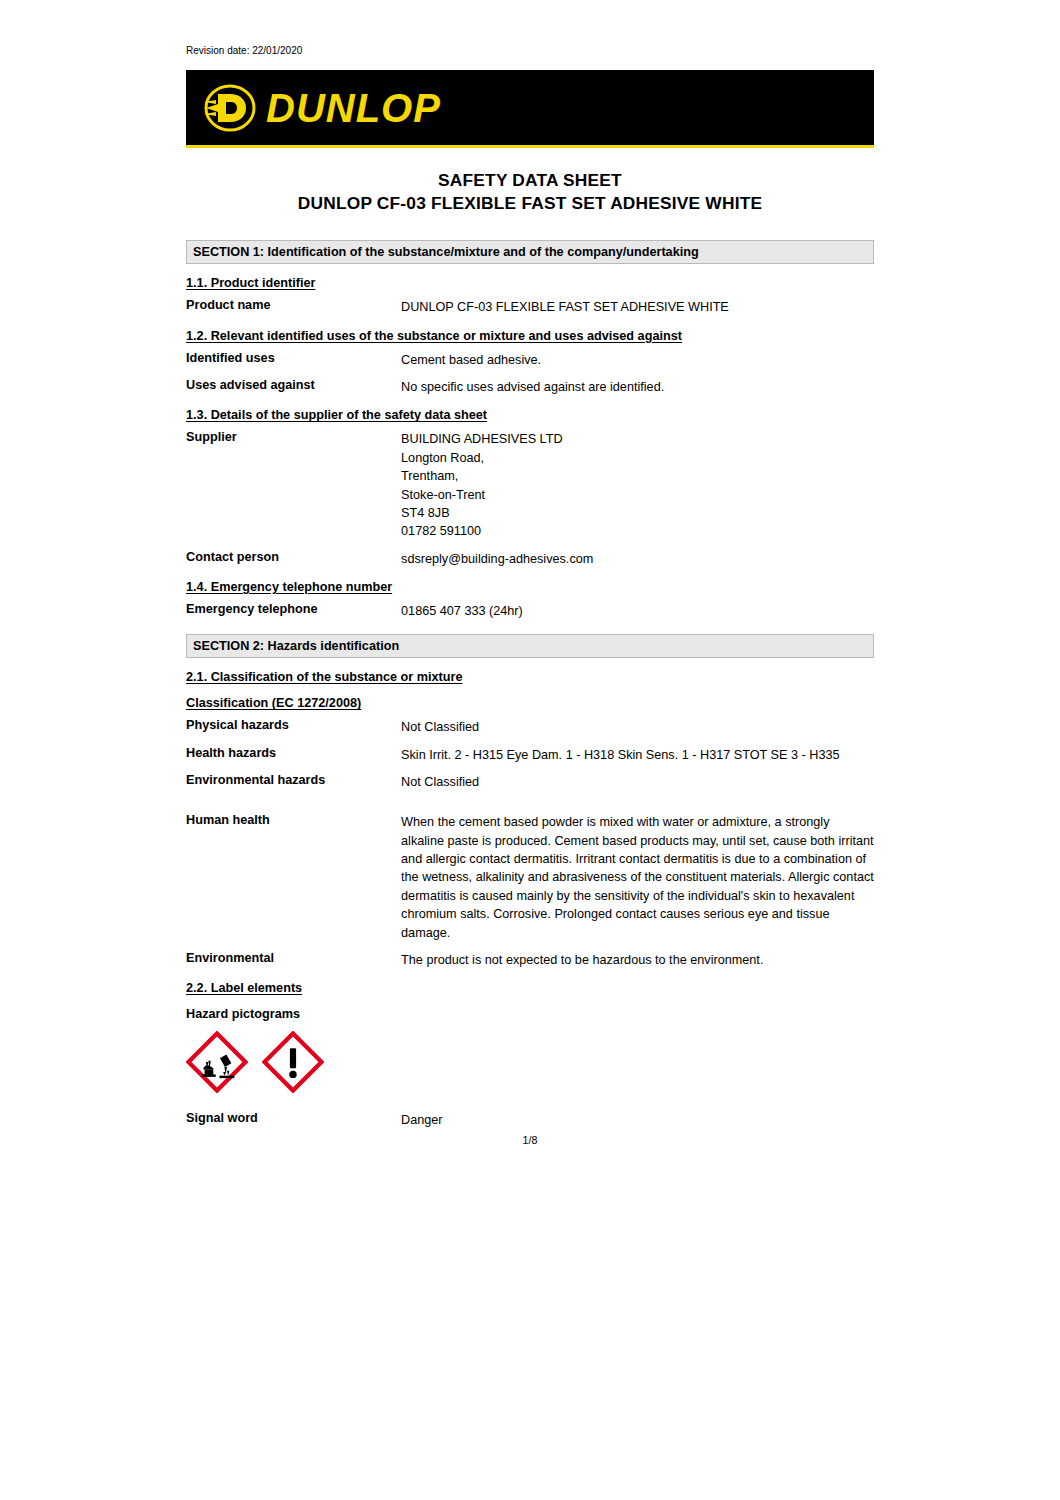Revision date: 22/01/2020
DUNLOP
SAFETY DATA SHEET
DUNLOP CF-03 FLEXIBLE FAST SET ADHESIVE WHITE
SECTION 1: Identification of the substance/mixture and of the company/undertaking
1.1. Product identifier
Product name
DUNLOP CF-03 FLEXIBLE FAST SET ADHESIVE WHITE
1.2. Relevant identified uses of the substance or mixture and uses advised against
Identified uses
Cement based adhesive.
Uses advised against
No specific uses advised against are identified.
1.3. Details of the supplier of the safety data sheet
Supplier
BUILDING ADHESIVES LTD Longton Road, Trentham, Stoke-on-Trent ST4 8JB 01782 591100
Contact person
sdsreply@building-adhesives.com
1.4. Emergency telephone number
Emergency telephone
01865 407 333 (24hr)
SECTION 2: Hazards identification
2.1. Classification of the substance or mixture
Classification (EC 1272/2008)
Physical hazards
Not Classified
Health hazards
Skin Irrit. 2 - H315 Eye Dam. 1 - H318 Skin Sens. 1 - H317 STOT SE 3 - H335
Environmental hazards
Not Classified
Human health
When the cement based powder is mixed with water or admixture, a strongly alkaline paste is produced. Cement based products may, until set, cause both irritant and allergic contact dermatitis. Irritrant contact dermatitis is due to a combination of the wetness, alkalinity and abrasiveness of the constituent materials. Allergic contact dermatitis is caused mainly by the sensitivity of the individual's skin to hexavalent chromium salts. Corrosive. Prolonged contact causes serious eye and tissue damage.
Environmental
The product is not expected to be hazardous to the environment.
2.2. Label elements
Hazard pictograms
Signal word
Danger
1/8